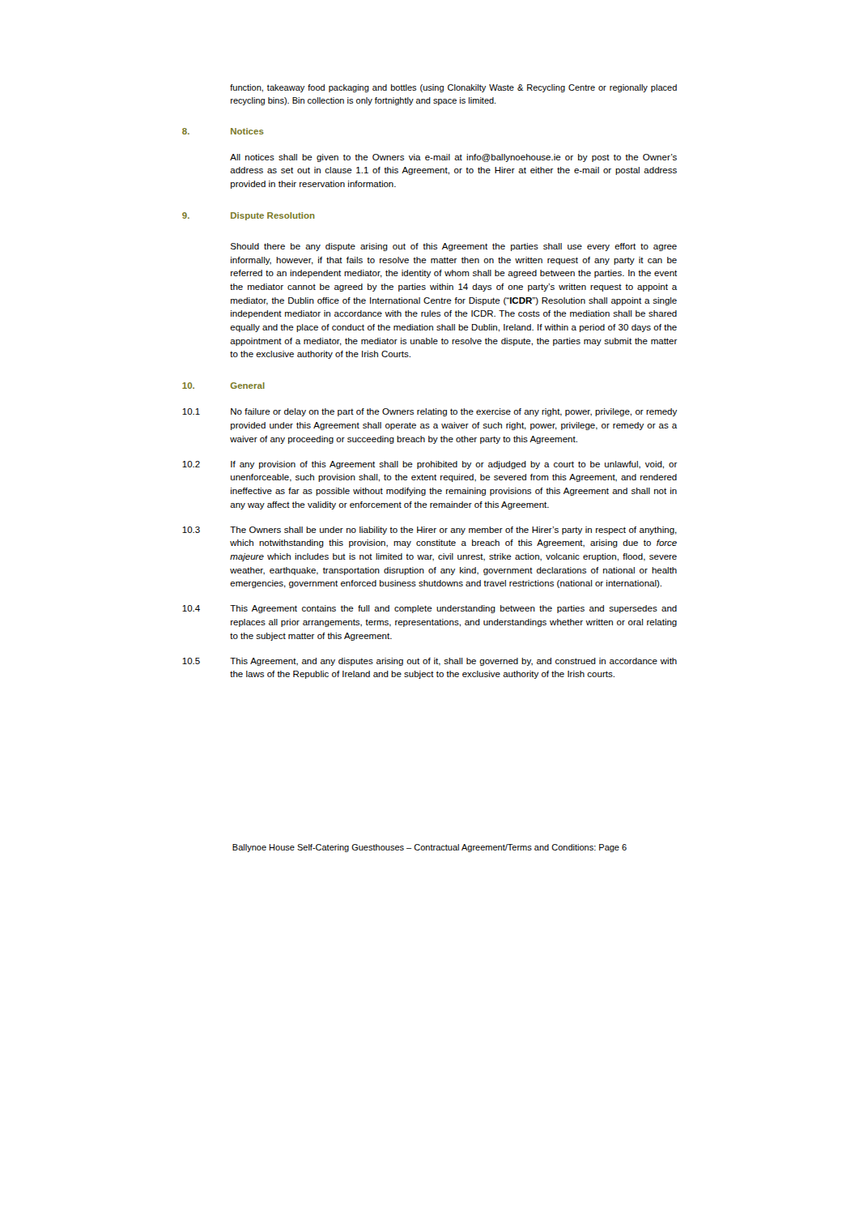function, takeaway food packaging and bottles (using Clonakilty Waste & Recycling Centre or regionally placed recycling bins). Bin collection is only fortnightly and space is limited.
8.
Notices
All notices shall be given to the Owners via e-mail at info@ballynoehouse.ie or by post to the Owner’s address as set out in clause 1.1 of this Agreement, or to the Hirer at either the e-mail or postal address provided in their reservation information.
9.
Dispute Resolution
Should there be any dispute arising out of this Agreement the parties shall use every effort to agree informally, however, if that fails to resolve the matter then on the written request of any party it can be referred to an independent mediator, the identity of whom shall be agreed between the parties. In the event the mediator cannot be agreed by the parties within 14 days of one party’s written request to appoint a mediator, the Dublin office of the International Centre for Dispute (“ICDR”) Resolution shall appoint a single independent mediator in accordance with the rules of the ICDR. The costs of the mediation shall be shared equally and the place of conduct of the mediation shall be Dublin, Ireland. If within a period of 30 days of the appointment of a mediator, the mediator is unable to resolve the dispute, the parties may submit the matter to the exclusive authority of the Irish Courts.
10.
General
10.1
No failure or delay on the part of the Owners relating to the exercise of any right, power, privilege, or remedy provided under this Agreement shall operate as a waiver of such right, power, privilege, or remedy or as a waiver of any proceeding or succeeding breach by the other party to this Agreement.
10.2
If any provision of this Agreement shall be prohibited by or adjudged by a court to be unlawful, void, or unenforceable, such provision shall, to the extent required, be severed from this Agreement, and rendered ineffective as far as possible without modifying the remaining provisions of this Agreement and shall not in any way affect the validity or enforcement of the remainder of this Agreement.
10.3
The Owners shall be under no liability to the Hirer or any member of the Hirer’s party in respect of anything, which notwithstanding this provision, may constitute a breach of this Agreement, arising due to force majeure which includes but is not limited to war, civil unrest, strike action, volcanic eruption, flood, severe weather, earthquake, transportation disruption of any kind, government declarations of national or health emergencies, government enforced business shutdowns and travel restrictions (national or international).
10.4
This Agreement contains the full and complete understanding between the parties and supersedes and replaces all prior arrangements, terms, representations, and understandings whether written or oral relating to the subject matter of this Agreement.
10.5
This Agreement, and any disputes arising out of it, shall be governed by, and construed in accordance with the laws of the Republic of Ireland and be subject to the exclusive authority of the Irish courts.
Ballynoe House Self-Catering Guesthouses – Contractual Agreement/Terms and Conditions: Page 6